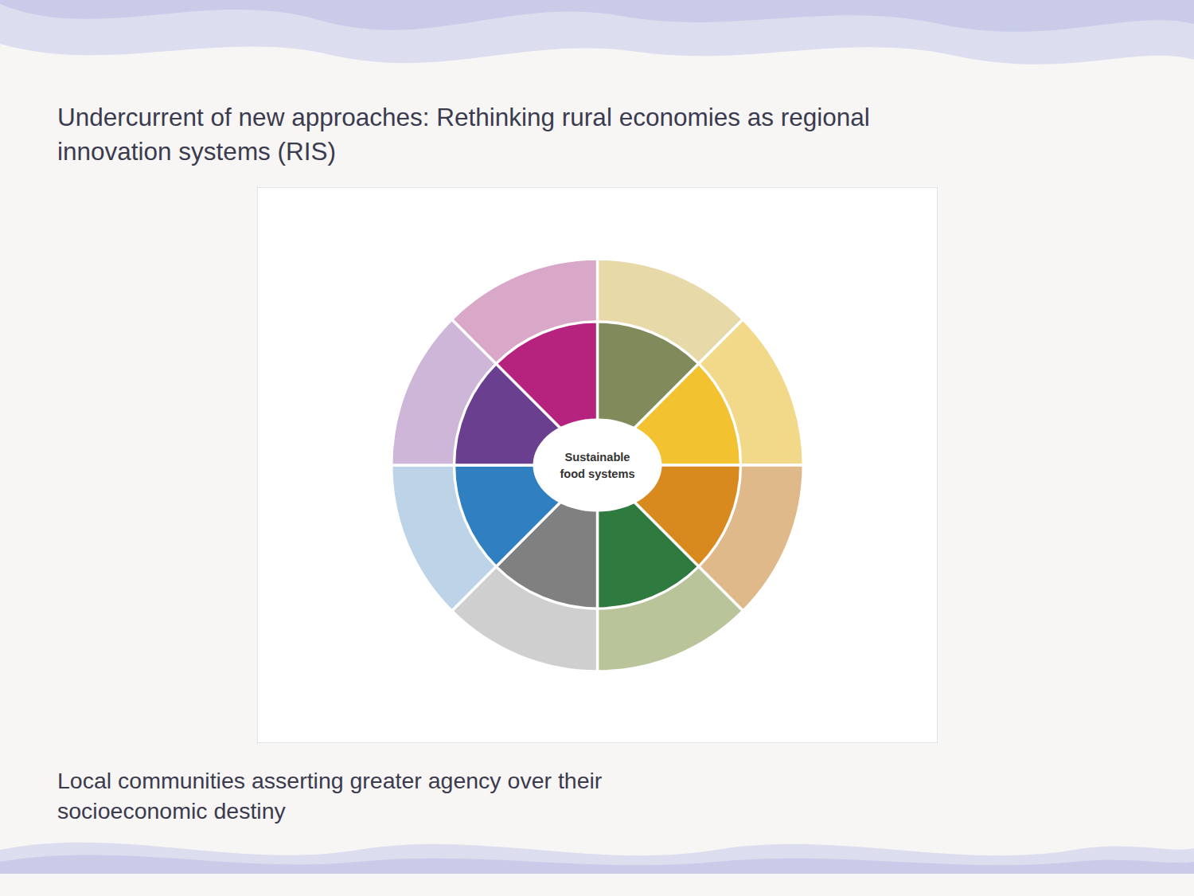Undercurrent of new approaches: Rethinking rural economies as regional innovation systems (RIS)
Circular diagram of eight enabling conditions for sustainable food systems: transforming mindsets, enabling social license, changing policies and regulations, designing market incentives, safeguarding against undesirable effects, ensuring stable finance, building trust, and developing transition pathways.
Local communities asserting greater agency over their socioeconomic destiny